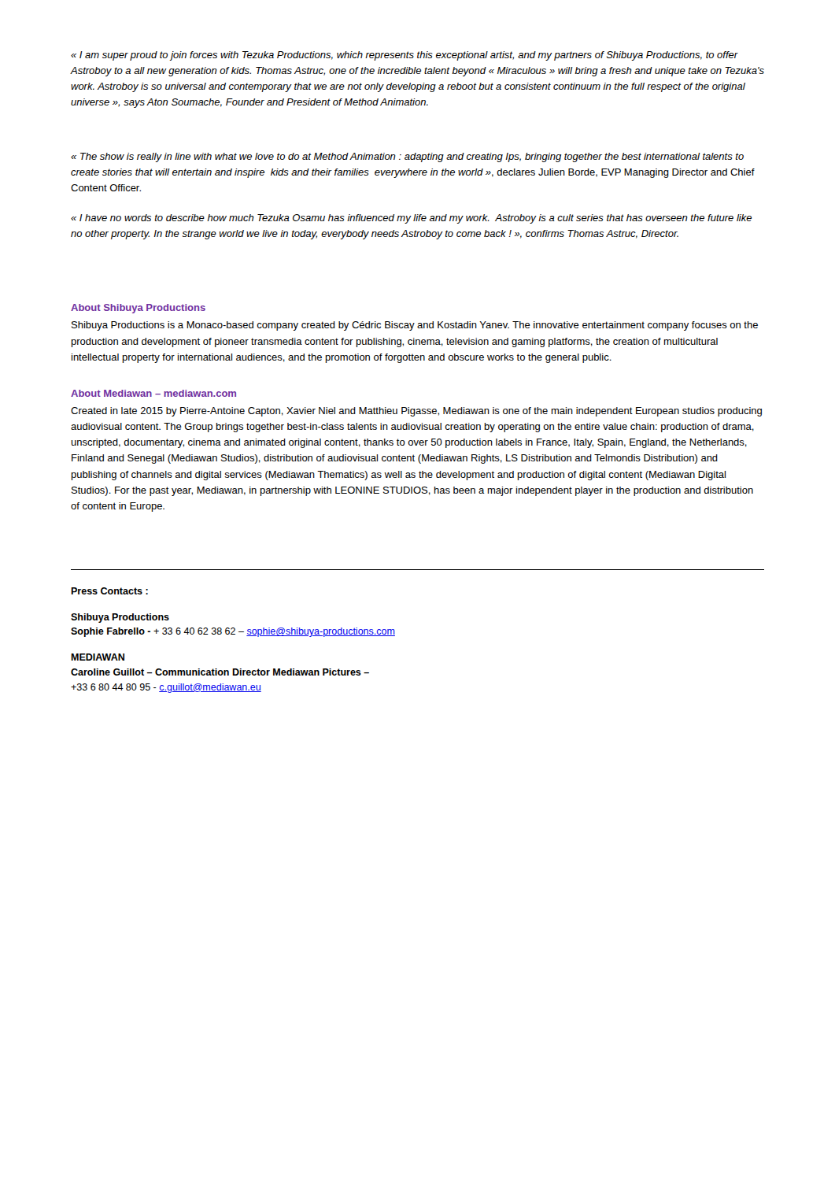« I am super proud to join forces with Tezuka Productions, which represents this exceptional artist, and my partners of Shibuya Productions, to offer Astroboy to a all new generation of kids. Thomas Astruc, one of the incredible talent beyond « Miraculous » will bring a fresh and unique take on Tezuka's work. Astroboy is so universal and contemporary that we are not only developing a reboot but a consistent continuum in the full respect of the original universe », says Aton Soumache, Founder and President of Method Animation.
« The show is really in line with what we love to do at Method Animation : adapting and creating Ips, bringing together the best international talents to create stories that will entertain and inspire kids and their families everywhere in the world », declares Julien Borde, EVP Managing Director and Chief Content Officer.
« I have no words to describe how much Tezuka Osamu has influenced my life and my work. Astroboy is a cult series that has overseen the future like no other property. In the strange world we live in today, everybody needs Astroboy to come back ! », confirms Thomas Astruc, Director.
About Shibuya Productions
Shibuya Productions is a Monaco-based company created by Cédric Biscay and Kostadin Yanev. The innovative entertainment company focuses on the production and development of pioneer transmedia content for publishing, cinema, television and gaming platforms, the creation of multicultural intellectual property for international audiences, and the promotion of forgotten and obscure works to the general public.
About Mediawan – mediawan.com
Created in late 2015 by Pierre-Antoine Capton, Xavier Niel and Matthieu Pigasse, Mediawan is one of the main independent European studios producing audiovisual content. The Group brings together best-in-class talents in audiovisual creation by operating on the entire value chain: production of drama, unscripted, documentary, cinema and animated original content, thanks to over 50 production labels in France, Italy, Spain, England, the Netherlands, Finland and Senegal (Mediawan Studios), distribution of audiovisual content (Mediawan Rights, LS Distribution and Telmondis Distribution) and publishing of channels and digital services (Mediawan Thematics) as well as the development and production of digital content (Mediawan Digital Studios). For the past year, Mediawan, in partnership with LEONINE STUDIOS, has been a major independent player in the production and distribution of content in Europe.
Press Contacts :
Shibuya Productions
Sophie Fabrello - + 33 6 40 62 38 62 – sophie@shibuya-productions.com
MEDIAWAN
Caroline Guillot – Communication Director Mediawan Pictures –
+33 6 80 44 80 95 - c.guillot@mediawan.eu